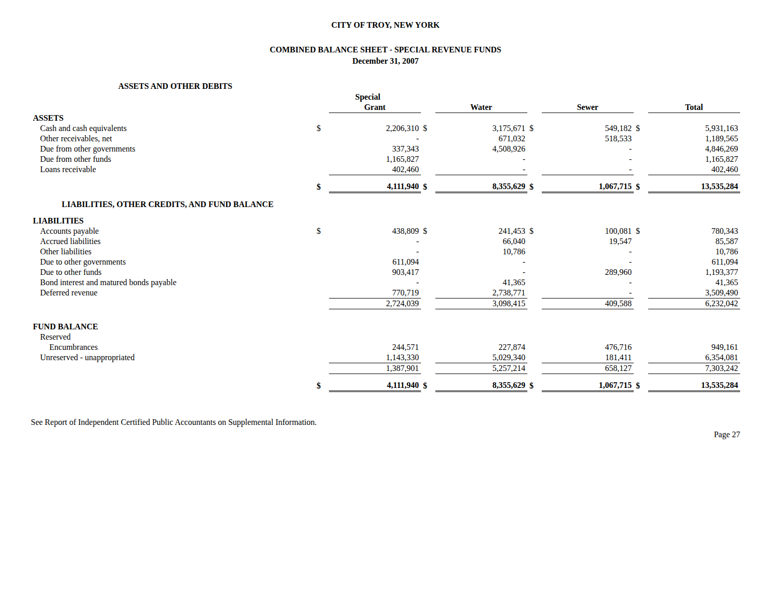CITY OF TROY, NEW YORK
COMBINED BALANCE SHEET - SPECIAL REVENUE FUNDS
December 31, 2007
ASSETS AND OTHER DEBITS
| | Special | | | |
| | | Grant | | Water | | Sewer | | Total |
| ASSETS | |
| Cash and cash equivalents | $ | 2,206,310 | $ | 3,175,671 | $ | 549,182 | $ | 5,931,163 |
| Other receivables, net | | - | | 671,032 | | 518,533 | | 1,189,565 |
| Due from other governments | | 337,343 | | 4,508,926 | | - | | 4,846,269 |
| Due from other funds | | 1,165,827 | | - | | - | | 1,165,827 |
| Loans receivable | | 402,460 | | - | | - | | 402,460 |
| | $ | 4,111,940 | $ | 8,355,629 | $ | 1,067,715 | $ | 13,535,284 |
| LIABILITIES, OTHER CREDITS, AND FUND BALANCE |
| LIABILITIES | |
| Accounts payable | $ | 438,809 | $ | 241,453 | $ | 100,081 | $ | 780,343 |
| Accrued liabilities | | - | | 66,040 | | 19,547 | | 85,587 |
| Other liabilities | | - | | 10,786 | | - | | 10,786 |
| Due to other governments | | 611,094 | | - | | - | | 611,094 |
| Due to other funds | | 903,417 | | - | | 289,960 | | 1,193,377 |
| Bond interest and matured bonds payable | | - | | 41,365 | | - | | 41,365 |
| Deferred revenue | | 770,719 | | 2,738,771 | | - | | 3,509,490 |
| | | 2,724,039 | | 3,098,415 | | 409,588 | | 6,232,042 |
| FUND BALANCE | |
| Reserved | |
| Encumbrances | | 244,571 | | 227,874 | | 476,716 | | 949,161 |
| Unreserved - unappropriated | | 1,143,330 | | 5,029,340 | | 181,411 | | 6,354,081 |
| | | 1,387,901 | | 5,257,214 | | 658,127 | | 7,303,242 |
| | $ | 4,111,940 | $ | 8,355,629 | $ | 1,067,715 | $ | 13,535,284 |
See Report of Independent Certified Public Accountants on Supplemental Information.
Page 27